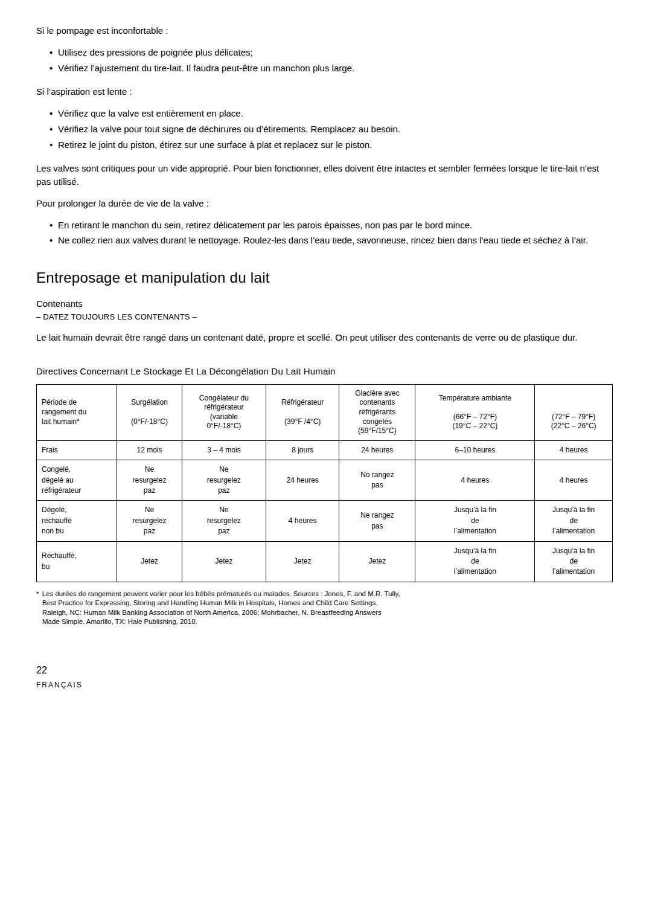Si le pompage est inconfortable :
Utilisez des pressions de poignée plus délicates;
Vérifiez l’ajustement du tire-lait. Il faudra peut-être un manchon plus large.
Si l’aspiration est lente :
Vérifiez que la valve est entièrement en place.
Vérifiez la valve pour tout signe de déchirures ou d’étirements. Remplacez au besoin.
Retirez le joint du piston, étirez sur une surface à plat et replacez sur le piston.
Les valves sont critiques pour un vide approprié. Pour bien fonctionner, elles doivent être intactes et sembler fermées lorsque le tire-lait n’est pas utilisé.
Pour prolonger la durée de vie de la valve :
En retirant le manchon du sein, retirez délicatement par les parois épaisses, non pas par le bord mince.
Ne collez rien aux valves durant le nettoyage. Roulez-les dans l’eau tiede, savonneuse, rincez bien dans l’eau tiede et séchez à l’air.
Entreposage et manipulation du lait
Contenants
– DATEZ TOUJOURS LES CONTENANTS –
Le lait humain devrait être rangé dans un contenant daté, propre et scellé. On peut utiliser des contenants de verre ou de plastique dur.
Directives Concernant Le Stockage Et La Décongélation Du Lait Humain
| Période de rangement du lait humain* | Surgélation (0°F/-18°C) | Congélateur du réfrigérateur (variable 0°F/-18°C) | Réfrigérateur (39°F /4°C) | Glacière avec contenants réfrigérants congelés (59°F/15°C) | Température ambiante (66°F – 72°F) (19°C – 22°C) | (72°F – 79°F) (22°C – 26°C) |
| --- | --- | --- | --- | --- | --- | --- |
| Frais | 12 mois | 3 – 4 mois | 8 jours | 24 heures | 6–10 heures | 4 heures |
| Congelé, dégelé au réfrigérateur | Ne resurgelez paz | Ne resurgelez paz | 24 heures | No rangez pas | 4 heures | 4 heures |
| Dégelé, réchauffé non bu | Ne resurgelez paz | Ne resurgelez paz | 4 heures | Ne rangez pas | Jusqu’à la fin de l’alimentation | Jusqu’à la fin de l’alimentation |
| Réchauffé, bu | Jetez | Jetez | Jetez | Jetez | Jusqu’à la fin de l’alimentation | Jusqu’à la fin de l’alimentation |
* Les durées de rangement peuvent varier pour les bébés prématurés ou malades. Sources : Jones, F. and M.R. Tully, Best Practice for Expressing, Storing and Handling Human Milk in Hospitals, Homes and Child Care Settings. Raleigh, NC: Human Milk Banking Association of North America, 2006; Mohrbacher, N. Breastfeeding Answers Made Simple. Amarillo, TX: Hale Publishing, 2010.
22 FRANÇAIS